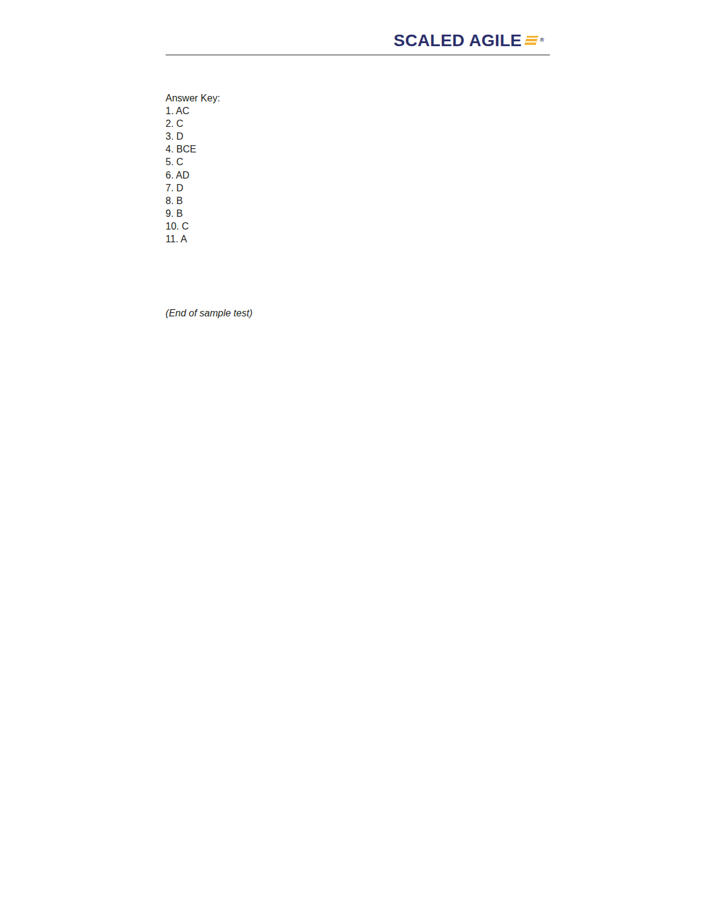SCALED AGILE®
Answer Key:
1. AC
2. C
3. D
4. BCE
5. C
6. AD
7. D
8. B
9. B
10. C
11. A
(End of sample test)